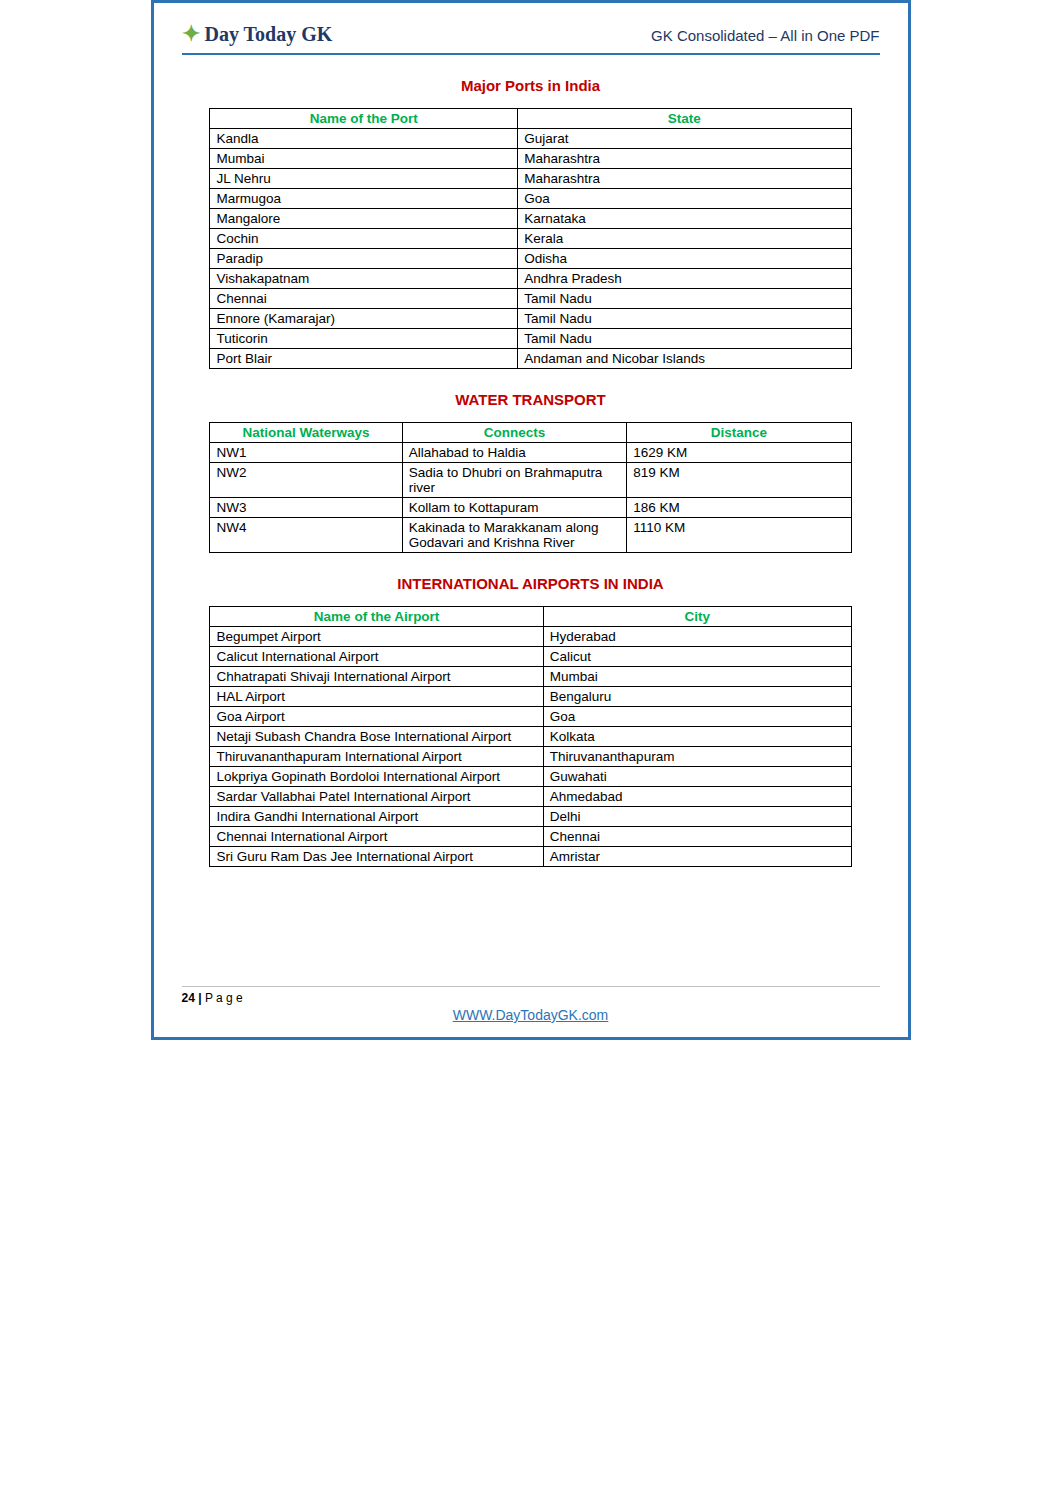✦ Day Today GK
GK Consolidated – All in One PDF
Major Ports in India
| Name of the Port | State |
| --- | --- |
| Kandla | Gujarat |
| Mumbai | Maharashtra |
| JL Nehru | Maharashtra |
| Marmugoa | Goa |
| Mangalore | Karnataka |
| Cochin | Kerala |
| Paradip | Odisha |
| Vishakapatnam | Andhra Pradesh |
| Chennai | Tamil Nadu |
| Ennore (Kamarajar) | Tamil Nadu |
| Tuticorin | Tamil Nadu |
| Port Blair | Andaman and Nicobar Islands |
WATER TRANSPORT
| National Waterways | Connects | Distance |
| --- | --- | --- |
| NW1 | Allahabad to Haldia | 1629 KM |
| NW2 | Sadia to Dhubri on Brahmaputra river | 819 KM |
| NW3 | Kollam to Kottapuram | 186 KM |
| NW4 | Kakinada to Marakkanam along Godavari and Krishna River | 1110 KM |
INTERNATIONAL AIRPORTS IN INDIA
| Name of the Airport | City |
| --- | --- |
| Begumpet Airport | Hyderabad |
| Calicut International Airport | Calicut |
| Chhatrapati Shivaji International Airport | Mumbai |
| HAL Airport | Bengaluru |
| Goa Airport | Goa |
| Netaji Subash Chandra Bose International Airport | Kolkata |
| Thiruvananthapuram International Airport | Thiruvananthapuram |
| Lokpriya Gopinath Bordoloi International Airport | Guwahati |
| Sardar Vallabhai Patel International Airport | Ahmedabad |
| Indira Gandhi International Airport | Delhi |
| Chennai International Airport | Chennai |
| Sri Guru Ram Das Jee International Airport | Amristar |
24 | P a g e
WWW.DayTodayGK.com